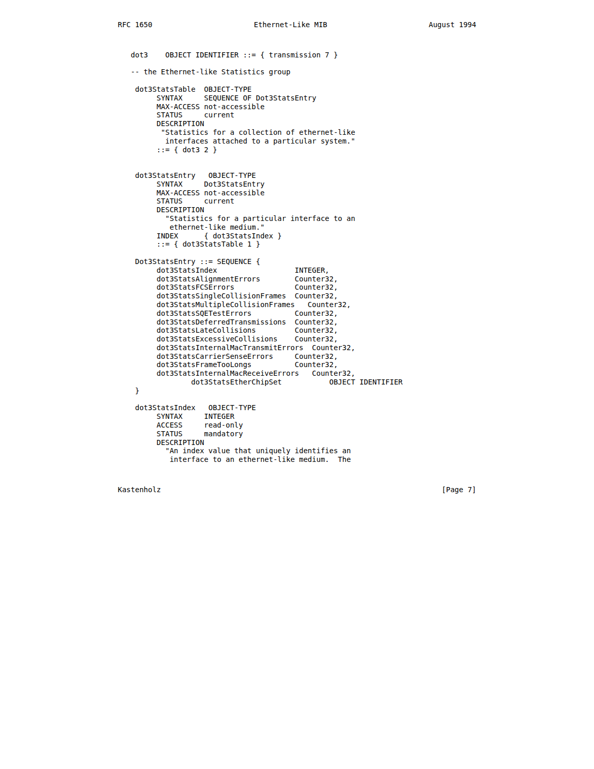RFC 1650 Ethernet-Like MIB August 1994
   dot3    OBJECT IDENTIFIER ::= { transmission 7 }

   -- the Ethernet-like Statistics group

    dot3StatsTable  OBJECT-TYPE
         SYNTAX     SEQUENCE OF Dot3StatsEntry
         MAX-ACCESS not-accessible
         STATUS     current
         DESCRIPTION
          "Statistics for a collection of ethernet-like
           interfaces attached to a particular system."
         ::= { dot3 2 }


    dot3StatsEntry   OBJECT-TYPE
         SYNTAX     Dot3StatsEntry
         MAX-ACCESS not-accessible
         STATUS     current
         DESCRIPTION
           "Statistics for a particular interface to an
            ethernet-like medium."
         INDEX      { dot3StatsIndex }
         ::= { dot3StatsTable 1 }

    Dot3StatsEntry ::= SEQUENCE {
         dot3StatsIndex                  INTEGER,
         dot3StatsAlignmentErrors        Counter32,
         dot3StatsFCSErrors              Counter32,
         dot3StatsSingleCollisionFrames  Counter32,
         dot3StatsMultipleCollisionFrames   Counter32,
         dot3StatsSQETestErrors          Counter32,
         dot3StatsDeferredTransmissions  Counter32,
         dot3StatsLateCollisions         Counter32,
         dot3StatsExcessiveCollisions    Counter32,
         dot3StatsInternalMacTransmitErrors  Counter32,
         dot3StatsCarrierSenseErrors     Counter32,
         dot3StatsFrameTooLongs          Counter32,
         dot3StatsInternalMacReceiveErrors   Counter32,
                 dot3StatsEtherChipSet           OBJECT IDENTIFIER
    }

    dot3StatsIndex   OBJECT-TYPE
         SYNTAX     INTEGER
         ACCESS     read-only
         STATUS     mandatory
         DESCRIPTION
           "An index value that uniquely identifies an
            interface to an ethernet-like medium.  The
Kastenholz [Page 7]